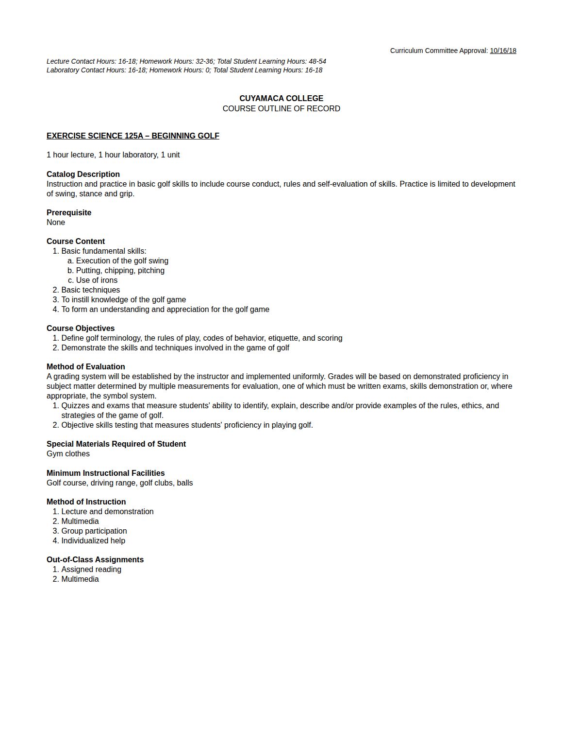Curriculum Committee Approval: 10/16/18
Lecture Contact Hours: 16-18; Homework Hours: 32-36; Total Student Learning Hours: 48-54
Laboratory Contact Hours: 16-18; Homework Hours: 0; Total Student Learning Hours: 16-18
CUYAMACA COLLEGE
COURSE OUTLINE OF RECORD
EXERCISE SCIENCE 125A – BEGINNING GOLF
1 hour lecture, 1 hour laboratory, 1 unit
Catalog Description
Instruction and practice in basic golf skills to include course conduct, rules and self-evaluation of skills. Practice is limited to development of swing, stance and grip.
Prerequisite
None
Course Content
Basic fundamental skills:
Execution of the golf swing
Putting, chipping, pitching
Use of irons
Basic techniques
To instill knowledge of the golf game
To form an understanding and appreciation for the golf game
Course Objectives
Define golf terminology, the rules of play, codes of behavior, etiquette, and scoring
Demonstrate the skills and techniques involved in the game of golf
Method of Evaluation
A grading system will be established by the instructor and implemented uniformly. Grades will be based on demonstrated proficiency in subject matter determined by multiple measurements for evaluation, one of which must be written exams, skills demonstration or, where appropriate, the symbol system.
Quizzes and exams that measure students' ability to identify, explain, describe and/or provide examples of the rules, ethics, and strategies of the game of golf.
Objective skills testing that measures students' proficiency in playing golf.
Special Materials Required of Student
Gym clothes
Minimum Instructional Facilities
Golf course, driving range, golf clubs, balls
Method of Instruction
Lecture and demonstration
Multimedia
Group participation
Individualized help
Out-of-Class Assignments
Assigned reading
Multimedia